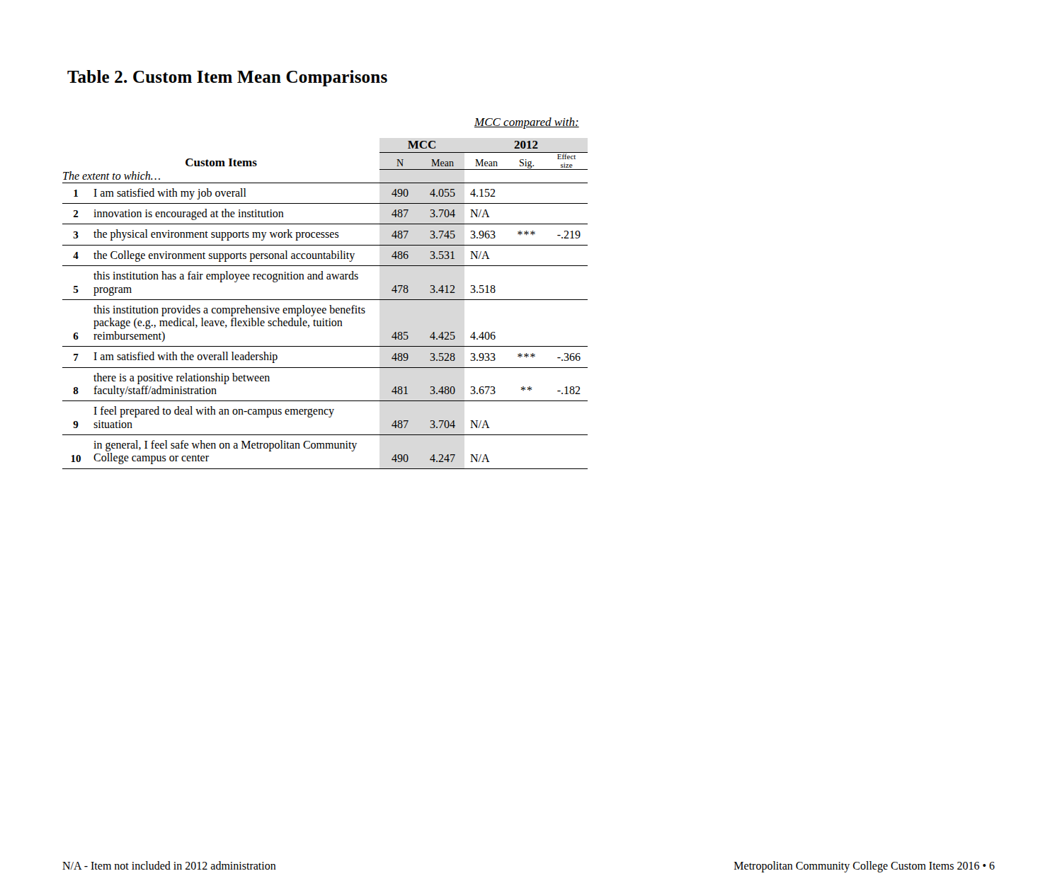Table 2. Custom Item Mean Comparisons
MCC compared with:
| | MCC | 2012 |
| --- | --- | --- |
| Custom Items | N | Mean | Mean | Sig. | Effect size |
| The extent to which… | | | | | |
| 1 | I am satisfied with my job overall | 490 | 4.055 | 4.152 | | |
| 2 | innovation is encouraged at the institution | 487 | 3.704 | N/A | | |
| 3 | the physical environment supports my work processes | 487 | 3.745 | 3.963 | *** | -.219 |
| 4 | the College environment supports personal accountability | 486 | 3.531 | N/A | | |
| 5 | this institution has a fair employee recognition and awards program | 478 | 3.412 | 3.518 | | |
| 6 | this institution provides a comprehensive employee benefits package (e.g., medical, leave, flexible schedule, tuition reimbursement) | 485 | 4.425 | 4.406 | | |
| 7 | I am satisfied with the overall leadership | 489 | 3.528 | 3.933 | *** | -.366 |
| 8 | there is a positive relationship between faculty/staff/administration | 481 | 3.480 | 3.673 | ** | -.182 |
| 9 | I feel prepared to deal with an on-campus emergency situation | 487 | 3.704 | N/A | | |
| 10 | in general, I feel safe when on a Metropolitan Community College campus or center | 490 | 4.247 | N/A | | |
N/A - Item not included in 2012 administration Metropolitan Community College Custom Items 2016 • 6